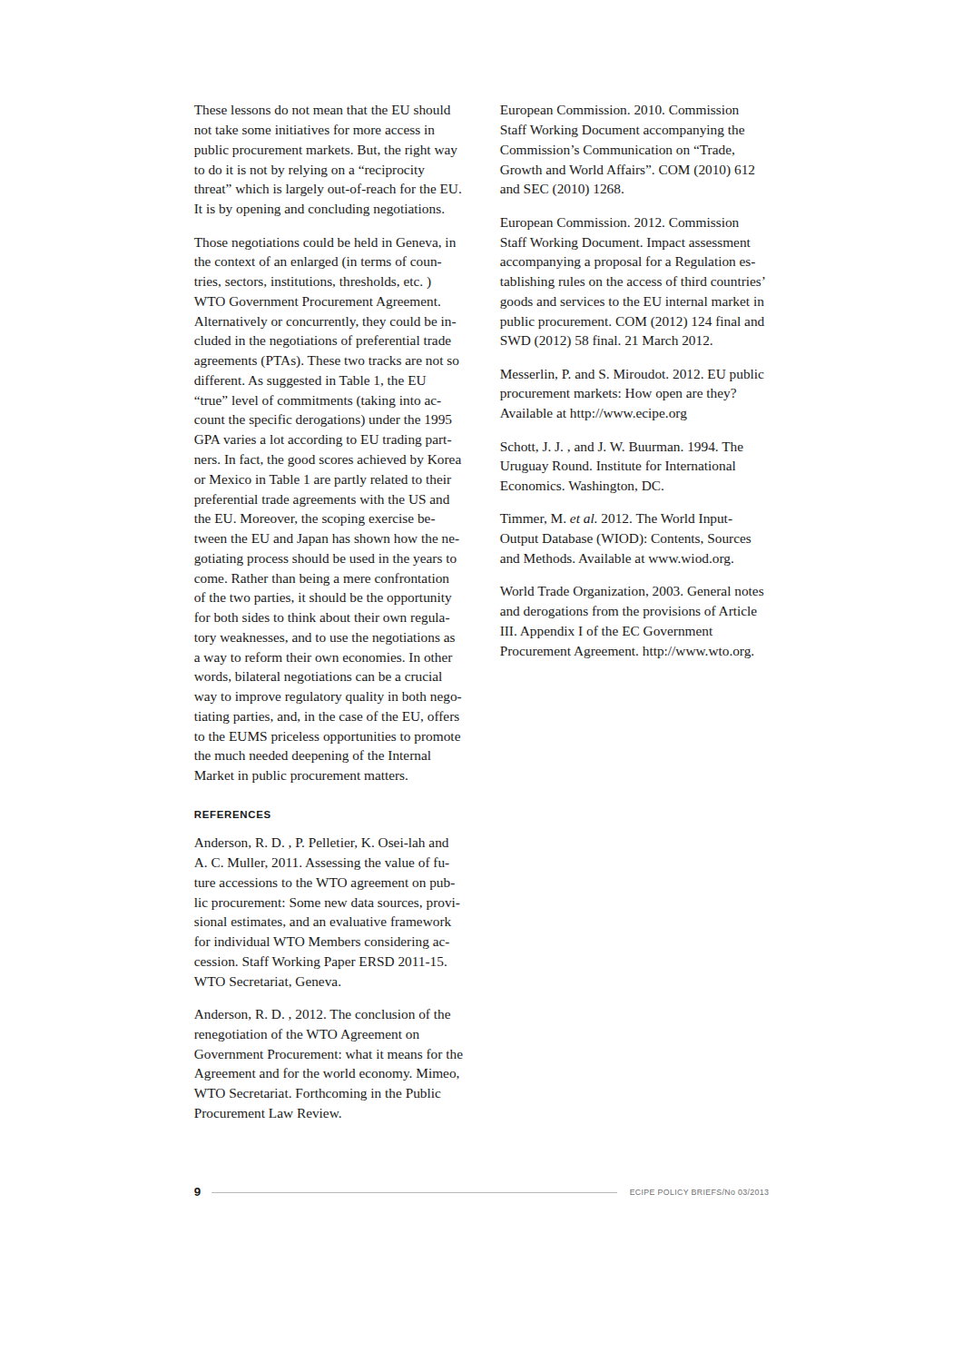These lessons do not mean that the EU should not take some initiatives for more access in public procurement markets. But, the right way to do it is not by relying on a “reciprocity threat” which is largely out-of-reach for the EU. It is by opening and concluding negotiations.
Those negotiations could be held in Geneva, in the context of an enlarged (in terms of countries, sectors, institutions, thresholds, etc. ) WTO Government Procurement Agreement. Alternatively or concurrently, they could be included in the negotiations of preferential trade agreements (PTAs). These two tracks are not so different. As suggested in Table 1, the EU “true” level of commitments (taking into account the specific derogations) under the 1995 GPA varies a lot according to EU trading partners. In fact, the good scores achieved by Korea or Mexico in Table 1 are partly related to their preferential trade agreements with the US and the EU. Moreover, the scoping exercise between the EU and Japan has shown how the negotiating process should be used in the years to come. Rather than being a mere confrontation of the two parties, it should be the opportunity for both sides to think about their own regulatory weaknesses, and to use the negotiations as a way to reform their own economies. In other words, bilateral negotiations can be a crucial way to improve regulatory quality in both negotiating parties, and, in the case of the EU, offers to the EUMS priceless opportunities to promote the much needed deepening of the Internal Market in public procurement matters.
References
Anderson, R. D. , P. Pelletier, K. Osei-lah and A. C. Muller, 2011. Assessing the value of future accessions to the WTO agreement on public procurement: Some new data sources, provisional estimates, and an evaluative framework for individual WTO Members considering accession. Staff Working Paper ERSD 2011-15. WTO Secretariat, Geneva.
Anderson, R. D. , 2012. The conclusion of the renegotiation of the WTO Agreement on Government Procurement: what it means for the Agreement and for the world economy. Mimeo, WTO Secretariat. Forthcoming in the Public Procurement Law Review.
European Commission. 2010. Commission Staff Working Document accompanying the Commission’s Communication on “Trade, Growth and World Affairs”. COM (2010) 612 and SEC (2010) 1268.
European Commission. 2012. Commission Staff Working Document. Impact assessment accompanying a proposal for a Regulation establishing rules on the access of third countries’ goods and services to the EU internal market in public procurement. COM (2012) 124 final and SWD (2012) 58 final. 21 March 2012.
Messerlin, P. and S. Miroudot. 2012. EU public procurement markets: How open are they? Available at http://www.ecipe.org
Schott, J. J. , and J. W. Buurman. 1994. The Uruguay Round. Institute for International Economics. Washington, DC.
Timmer, M. et al. 2012. The World Input-Output Database (WIOD): Contents, Sources and Methods. Available at www.wiod.org.
World Trade Organization, 2003. General notes and derogations from the provisions of Article III. Appendix I of the EC Government Procurement Agreement. http://www.wto.org.
9 ECIPE POLICY BRIEFS/No 03/2013